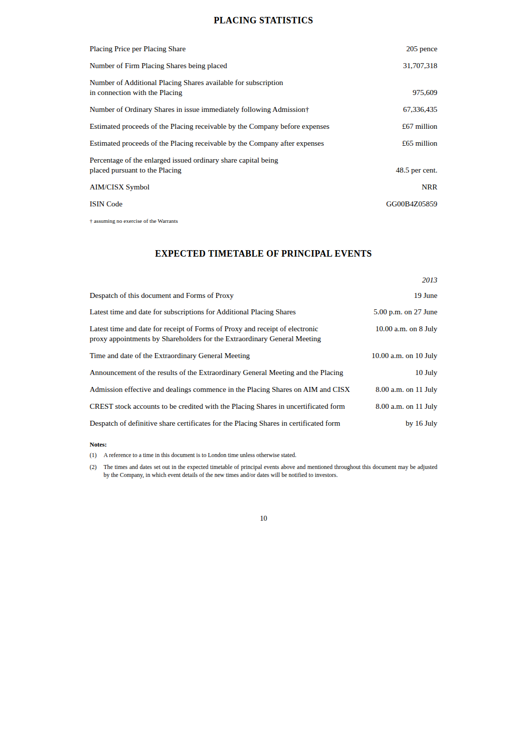PLACING STATISTICS
| Placing Price per Placing Share | 205 pence |
| Number of Firm Placing Shares being placed | 31,707,318 |
| Number of Additional Placing Shares available for subscription in connection with the Placing | 975,609 |
| Number of Ordinary Shares in issue immediately following Admission † | 67,336,435 |
| Estimated proceeds of the Placing receivable by the Company before expenses | £67 million |
| Estimated proceeds of the Placing receivable by the Company after expenses | £65 million |
| Percentage of the enlarged issued ordinary share capital being placed pursuant to the Placing | 48.5 per cent. |
| AIM/CISX Symbol | NRR |
| ISIN Code | GG00B4Z05859 |
† assuming no exercise of the Warrants
EXPECTED TIMETABLE OF PRINCIPAL EVENTS
2013
| Despatch of this document and Forms of Proxy | 19 June |
| Latest time and date for subscriptions for Additional Placing Shares | 5.00 p.m. on 27 June |
| Latest time and date for receipt of Forms of Proxy and receipt of electronic proxy appointments by Shareholders for the Extraordinary General Meeting | 10.00 a.m. on 8 July |
| Time and date of the Extraordinary General Meeting | 10.00 a.m. on 10 July |
| Announcement of the results of the Extraordinary General Meeting and the Placing | 10 July |
| Admission effective and dealings commence in the Placing Shares on AIM and CISX | 8.00 a.m. on 11 July |
| CREST stock accounts to be credited with the Placing Shares in uncertificated form | 8.00 a.m. on 11 July |
| Despatch of definitive share certificates for the Placing Shares in certificated form | by 16 July |
Notes:
(1) A reference to a time in this document is to London time unless otherwise stated.
(2) The times and dates set out in the expected timetable of principal events above and mentioned throughout this document may be adjusted by the Company, in which event details of the new times and/or dates will be notified to investors.
10